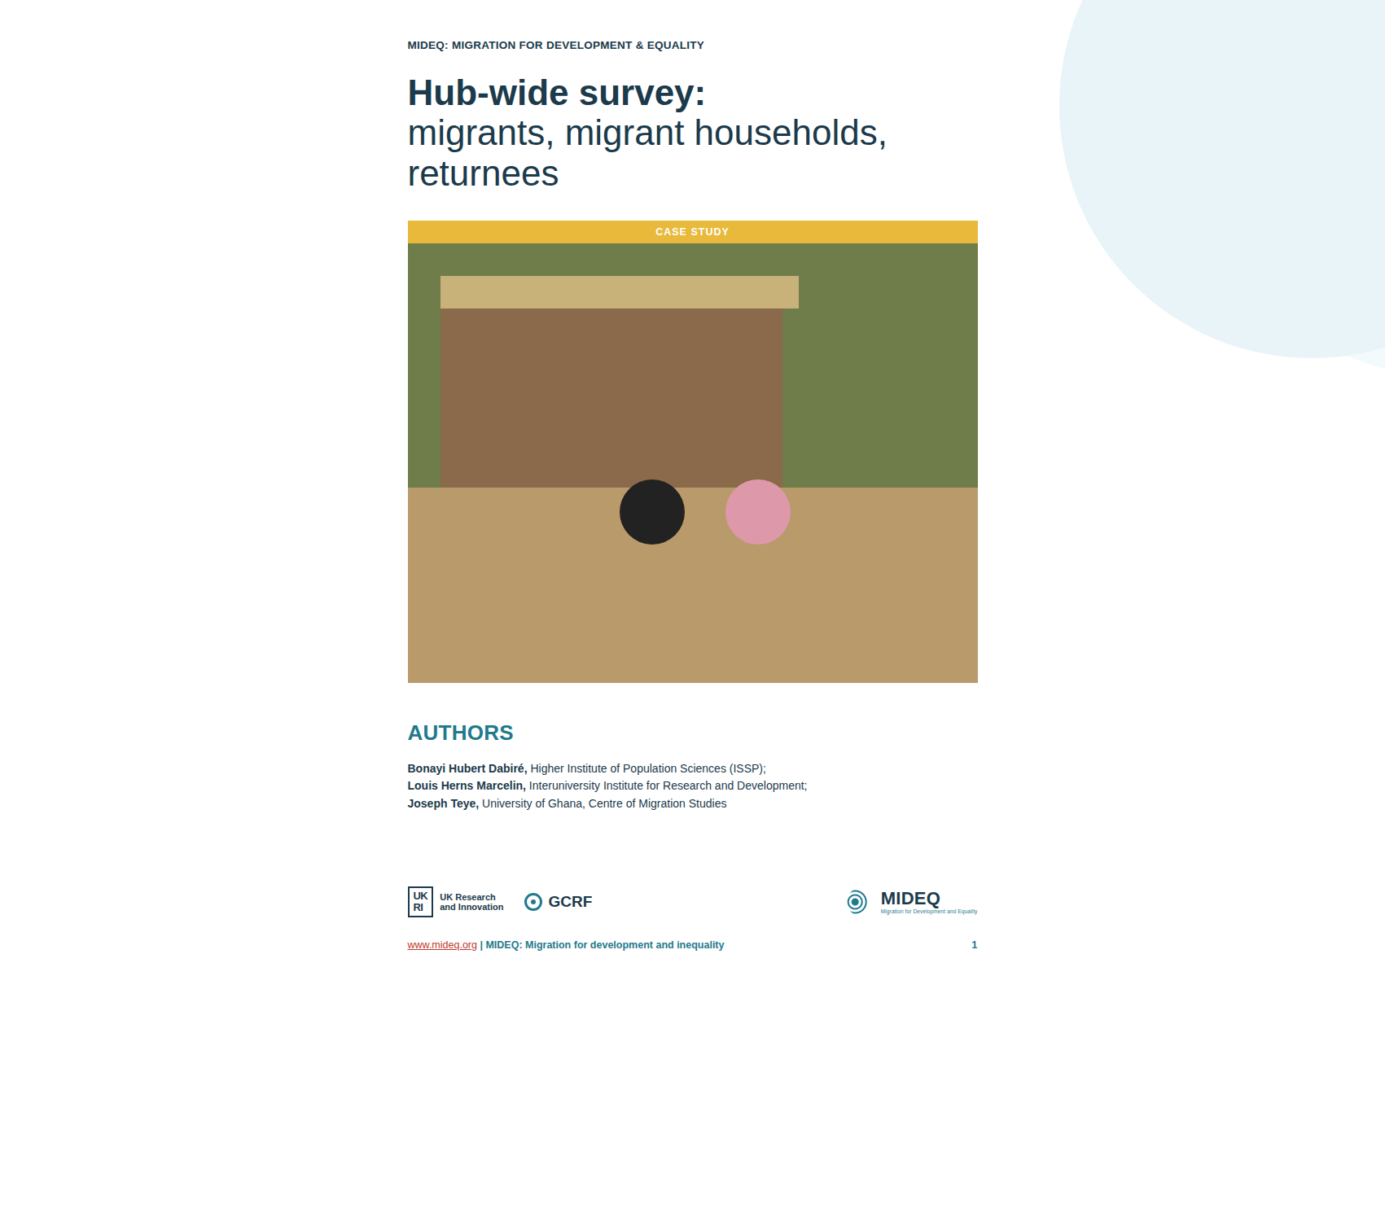MIDEQ: Migration for Development & Equality
Hub-wide survey:
migrants, migrant households, returnees
Case study
AUTHORS
Bonayi Hubert Dabiré, Higher Institute of Population Sciences (ISSP);
Louis Herns Marcelin, Interuniversity Institute for Research and Development;
Joseph Teye, University of Ghana, Centre of Migration Studies
UK
RI UK Research
and Innovation
GCRF
MIDEQ Migration for Development and Equality
www.mideq.org | MIDEQ: Migration for development and inequality
1